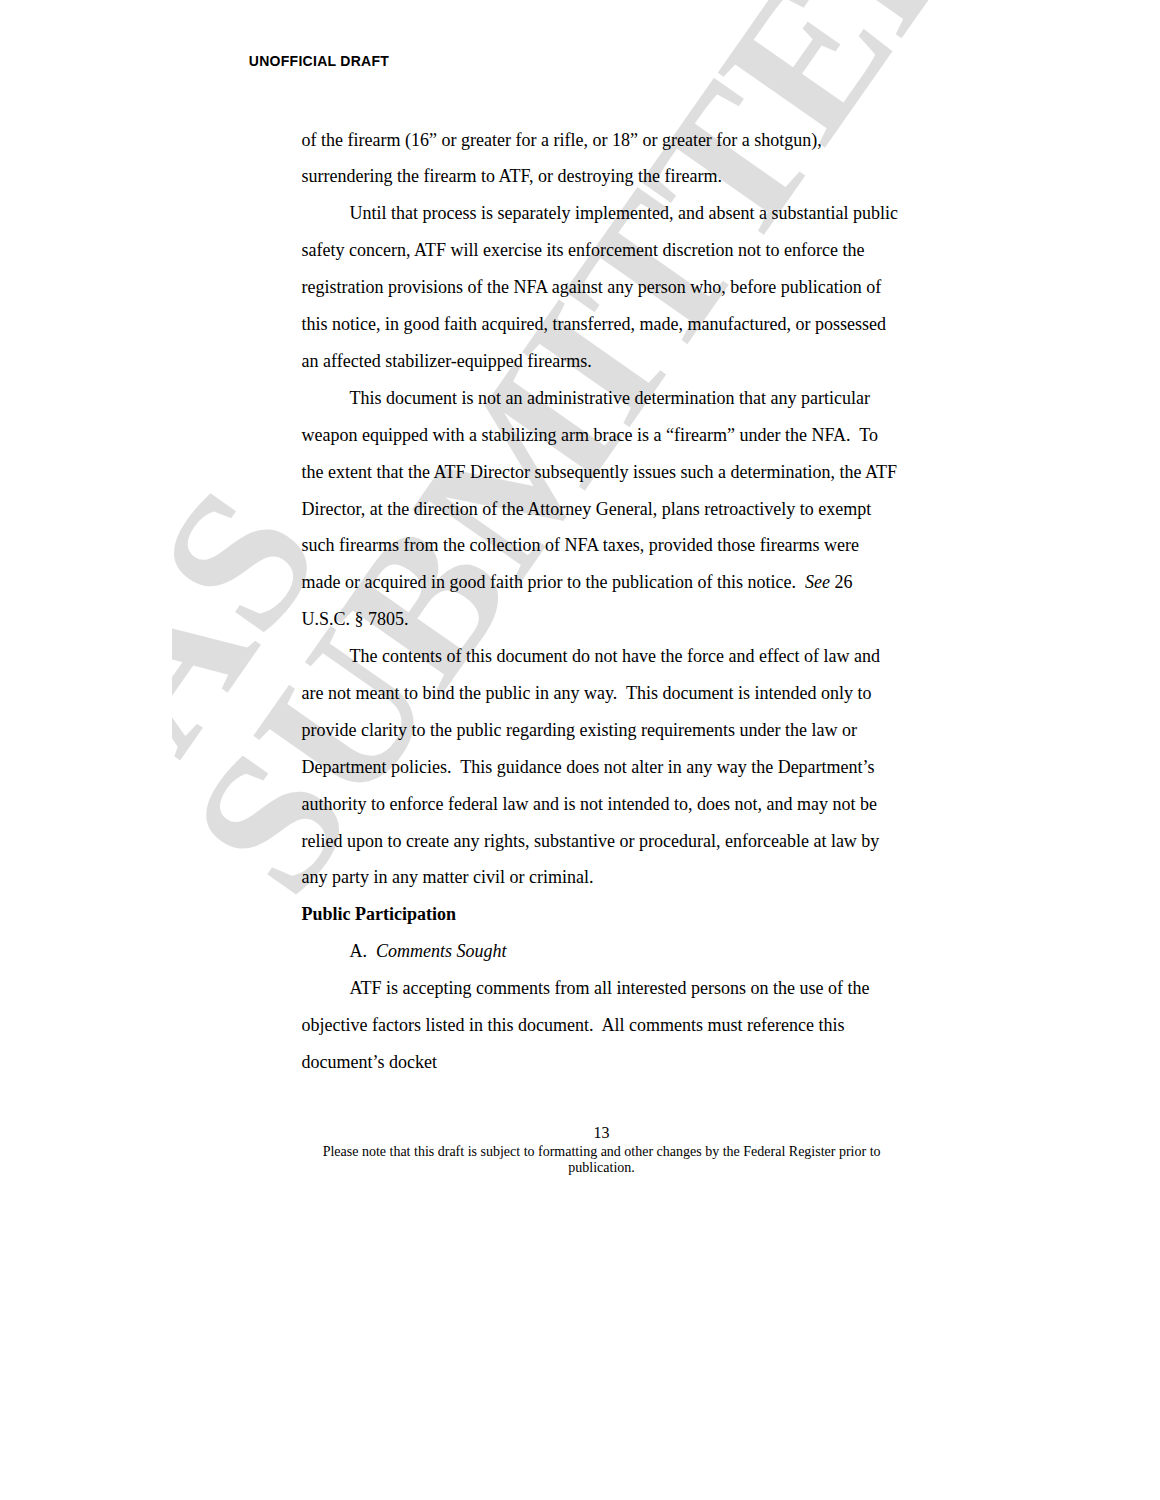AS SUBMITTED
UNOFFICIAL DRAFT
of the firearm (16” or greater for a rifle, or 18” or greater for a shotgun), surrendering the firearm to ATF, or destroying the firearm.
Until that process is separately implemented, and absent a substantial public safety concern, ATF will exercise its enforcement discretion not to enforce the registration provisions of the NFA against any person who, before publication of this notice, in good faith acquired, transferred, made, manufactured, or possessed an affected stabilizer-equipped firearms.
This document is not an administrative determination that any particular weapon equipped with a stabilizing arm brace is a “firearm” under the NFA. To the extent that the ATF Director subsequently issues such a determination, the ATF Director, at the direction of the Attorney General, plans retroactively to exempt such firearms from the collection of NFA taxes, provided those firearms were made or acquired in good faith prior to the publication of this notice. See 26 U.S.C. § 7805.
The contents of this document do not have the force and effect of law and are not meant to bind the public in any way. This document is intended only to provide clarity to the public regarding existing requirements under the law or Department policies. This guidance does not alter in any way the Department’s authority to enforce federal law and is not intended to, does not, and may not be relied upon to create any rights, substantive or procedural, enforceable at law by any party in any matter civil or criminal.
Public Participation
A. Comments Sought
ATF is accepting comments from all interested persons on the use of the objective factors listed in this document. All comments must reference this document’s docket
13
Please note that this draft is subject to formatting and other changes by the Federal Register prior to publication.